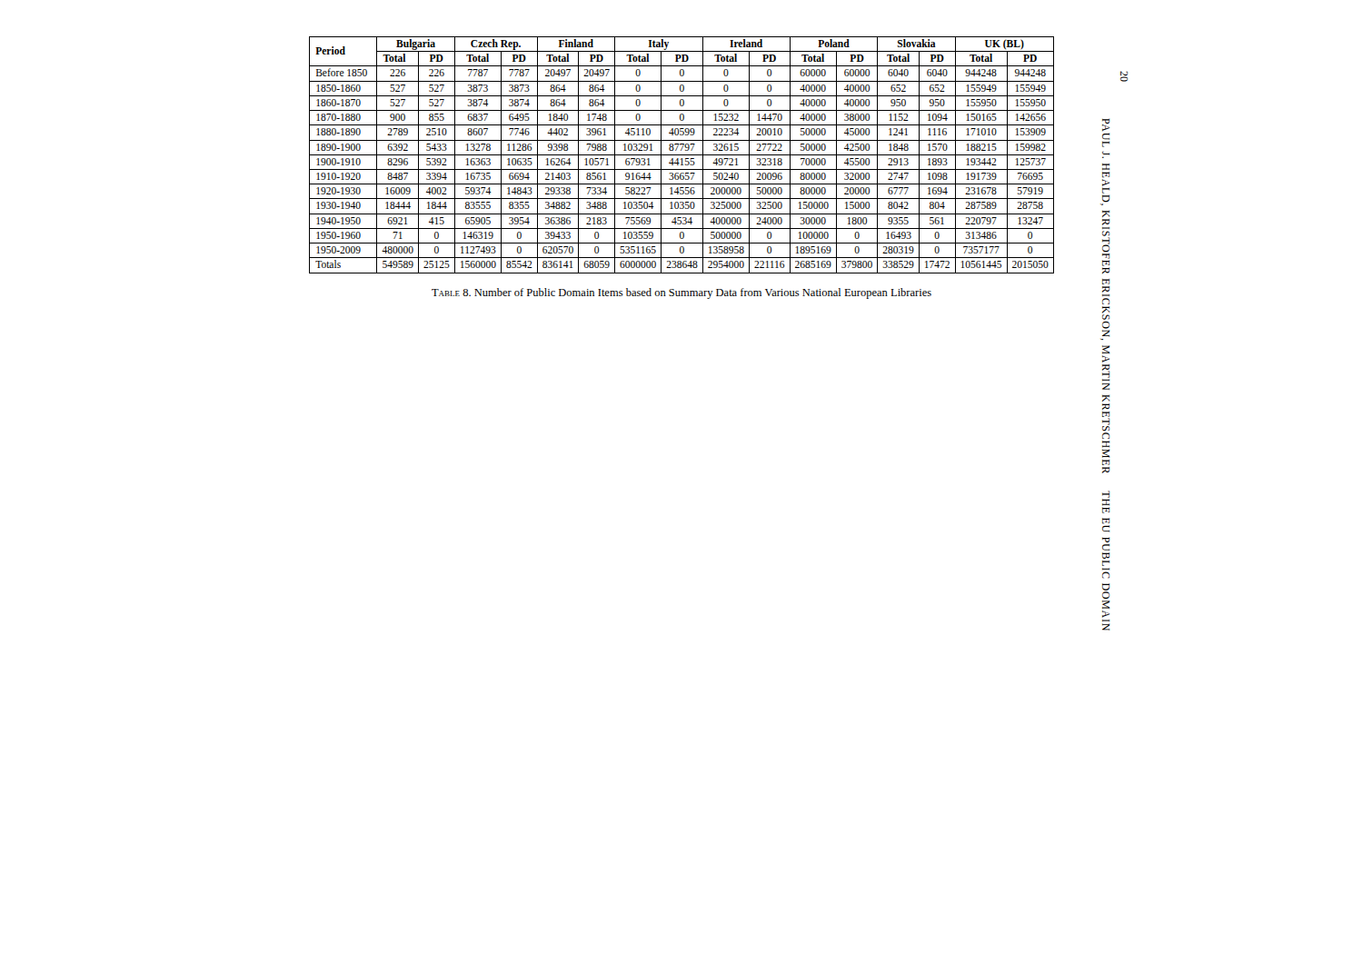20
PAUL J. HEALD, KRISTOFER ERICKSON, MARTIN KRETSCHMER THE EU PUBLIC DOMAIN
| Period | Bulgaria | Czech Rep. | Finland | Italy | Ireland | Poland | Slovakia | UK (BL) |
| --- | --- | --- | --- | --- | --- | --- | --- | --- |
| Total | PD | Total | PD | Total | PD | Total | PD | Total | PD | Total | PD | Total | PD | Total | PD |
| Before 1850 | 226 | 226 | 7787 | 7787 | 20497 | 20497 | 0 | 0 | 0 | 0 | 60000 | 60000 | 6040 | 6040 | 944248 | 944248 |
| 1850-1860 | 527 | 527 | 3873 | 3873 | 864 | 864 | 0 | 0 | 0 | 0 | 40000 | 40000 | 652 | 652 | 155949 | 155949 |
| 1860-1870 | 527 | 527 | 3874 | 3874 | 864 | 864 | 0 | 0 | 0 | 0 | 40000 | 40000 | 950 | 950 | 155950 | 155950 |
| 1870-1880 | 900 | 855 | 6837 | 6495 | 1840 | 1748 | 0 | 0 | 15232 | 14470 | 40000 | 38000 | 1152 | 1094 | 150165 | 142656 |
| 1880-1890 | 2789 | 2510 | 8607 | 7746 | 4402 | 3961 | 45110 | 40599 | 22234 | 20010 | 50000 | 45000 | 1241 | 1116 | 171010 | 153909 |
| 1890-1900 | 6392 | 5433 | 13278 | 11286 | 9398 | 7988 | 103291 | 87797 | 32615 | 27722 | 50000 | 42500 | 1848 | 1570 | 188215 | 159982 |
| 1900-1910 | 8296 | 5392 | 16363 | 10635 | 16264 | 10571 | 67931 | 44155 | 49721 | 32318 | 70000 | 45500 | 2913 | 1893 | 193442 | 125737 |
| 1910-1920 | 8487 | 3394 | 16735 | 6694 | 21403 | 8561 | 91644 | 36657 | 50240 | 20096 | 80000 | 32000 | 2747 | 1098 | 191739 | 76695 |
| 1920-1930 | 16009 | 4002 | 59374 | 14843 | 29338 | 7334 | 58227 | 14556 | 200000 | 50000 | 80000 | 20000 | 6777 | 1694 | 231678 | 57919 |
| 1930-1940 | 18444 | 1844 | 83555 | 8355 | 34882 | 3488 | 103504 | 10350 | 325000 | 32500 | 150000 | 15000 | 8042 | 804 | 287589 | 28758 |
| 1940-1950 | 6921 | 415 | 65905 | 3954 | 36386 | 2183 | 75569 | 4534 | 400000 | 24000 | 30000 | 1800 | 9355 | 561 | 220797 | 13247 |
| 1950-1960 | 71 | 0 | 146319 | 0 | 39433 | 0 | 103559 | 0 | 500000 | 0 | 100000 | 0 | 16493 | 0 | 313486 | 0 |
| 1950-2009 | 480000 | 0 | 1127493 | 0 | 620570 | 0 | 5351165 | 0 | 1358958 | 0 | 1895169 | 0 | 280319 | 0 | 7357177 | 0 |
| Totals | 549589 | 25125 | 1560000 | 85542 | 836141 | 68059 | 6000000 | 238648 | 2954000 | 221116 | 2685169 | 379800 | 338529 | 17472 | 10561445 | 2015050 |
Table 8. Number of Public Domain Items based on Summary Data from Various National European Libraries